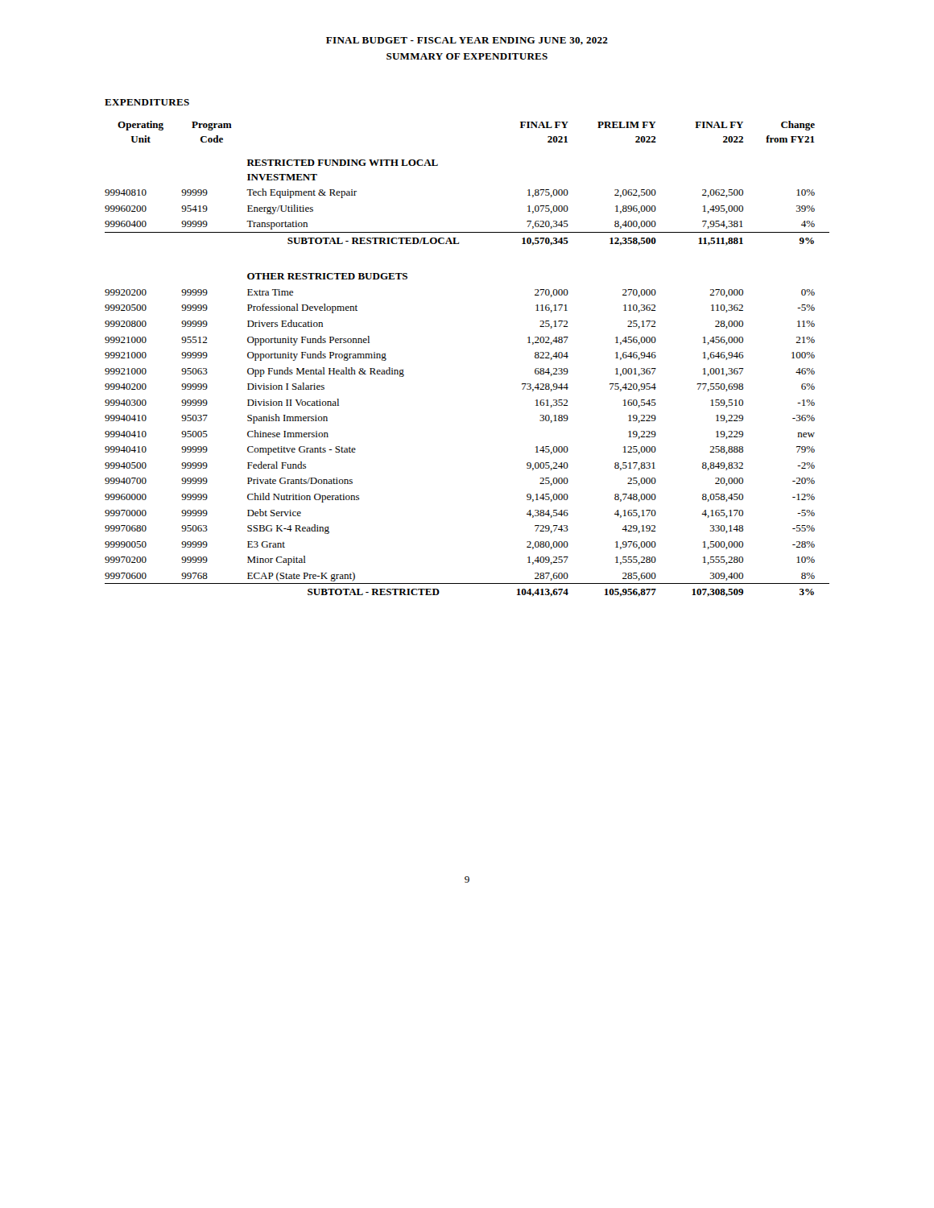FINAL BUDGET - FISCAL YEAR ENDING JUNE 30, 2022
SUMMARY OF EXPENDITURES
EXPENDITURES
| Operating | Program | | FINAL FY | PRELIM FY | FINAL FY | Change |
| --- | --- | --- | --- | --- | --- | --- |
| Unit | Code | | 2021 | 2022 | 2022 | from FY21 |
| | | RESTRICTED FUNDING WITH LOCAL INVESTMENT | | | | |
| 99940810 | 99999 | Tech Equipment & Repair | 1,875,000 | 2,062,500 | 2,062,500 | 10% |
| 99960200 | 95419 | Energy/Utilities | 1,075,000 | 1,896,000 | 1,495,000 | 39% |
| 99960400 | 99999 | Transportation | 7,620,345 | 8,400,000 | 7,954,381 | 4% |
| | | SUBTOTAL - RESTRICTED/LOCAL | 10,570,345 | 12,358,500 | 11,511,881 | 9% |
| | | OTHER RESTRICTED BUDGETS | | | | |
| 99920200 | 99999 | Extra Time | 270,000 | 270,000 | 270,000 | 0% |
| 99920500 | 99999 | Professional Development | 116,171 | 110,362 | 110,362 | -5% |
| 99920800 | 99999 | Drivers Education | 25,172 | 25,172 | 28,000 | 11% |
| 99921000 | 95512 | Opportunity Funds Personnel | 1,202,487 | 1,456,000 | 1,456,000 | 21% |
| 99921000 | 99999 | Opportunity Funds Programming | 822,404 | 1,646,946 | 1,646,946 | 100% |
| 99921000 | 95063 | Opp Funds Mental Health & Reading | 684,239 | 1,001,367 | 1,001,367 | 46% |
| 99940200 | 99999 | Division I Salaries | 73,428,944 | 75,420,954 | 77,550,698 | 6% |
| 99940300 | 99999 | Division II Vocational | 161,352 | 160,545 | 159,510 | -1% |
| 99940410 | 95037 | Spanish Immersion | 30,189 | 19,229 | 19,229 | -36% |
| 99940410 | 95005 | Chinese Immersion | | 19,229 | 19,229 | new |
| 99940410 | 99999 | Competitve Grants - State | 145,000 | 125,000 | 258,888 | 79% |
| 99940500 | 99999 | Federal Funds | 9,005,240 | 8,517,831 | 8,849,832 | -2% |
| 99940700 | 99999 | Private Grants/Donations | 25,000 | 25,000 | 20,000 | -20% |
| 99960000 | 99999 | Child Nutrition Operations | 9,145,000 | 8,748,000 | 8,058,450 | -12% |
| 99970000 | 99999 | Debt Service | 4,384,546 | 4,165,170 | 4,165,170 | -5% |
| 99970680 | 95063 | SSBG K-4 Reading | 729,743 | 429,192 | 330,148 | -55% |
| 99990050 | 99999 | E3 Grant | 2,080,000 | 1,976,000 | 1,500,000 | -28% |
| 99970200 | 99999 | Minor Capital | 1,409,257 | 1,555,280 | 1,555,280 | 10% |
| 99970600 | 99768 | ECAP (State Pre-K grant) | 287,600 | 285,600 | 309,400 | 8% |
| | | SUBTOTAL - RESTRICTED | 104,413,674 | 105,956,877 | 107,308,509 | 3% |
9